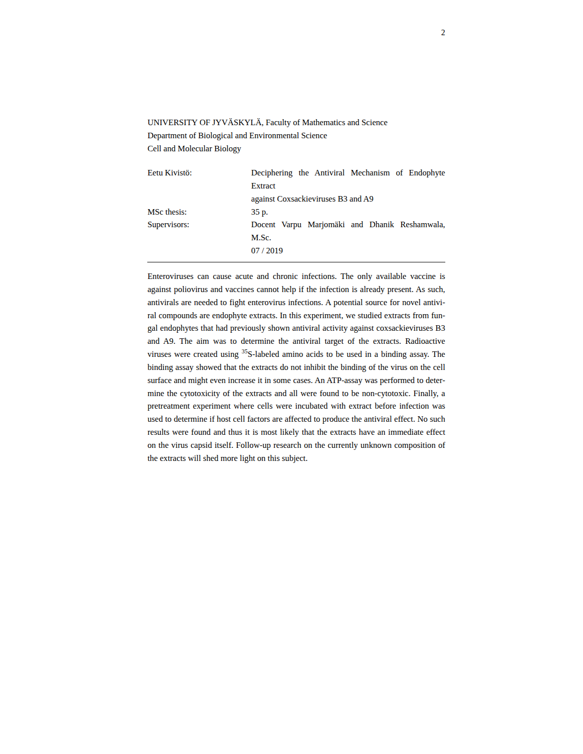2
UNIVERSITY OF JYVÄSKYLÄ, Faculty of Mathematics and Science
Department of Biological and Environmental Science
Cell and Molecular Biology
| Eetu Kivistö: | Deciphering the Antiviral Mechanism of Endophyte Extract against Coxsackieviruses B3 and A9 |
| MSc thesis: | 35 p. |
| Supervisors: | Docent Varpu Marjomäki and Dhanik Reshamwala, M.Sc. 07 / 2019 |
Enteroviruses can cause acute and chronic infections. The only available vaccine is against poliovirus and vaccines cannot help if the infection is already present. As such, antivirals are needed to fight enterovirus infections. A potential source for novel antiviral compounds are endophyte extracts. In this experiment, we studied extracts from fungal endophytes that had previously shown antiviral activity against coxsackieviruses B3 and A9. The aim was to determine the antiviral target of the extracts. Radioactive viruses were created using 35S-labeled amino acids to be used in a binding assay. The binding assay showed that the extracts do not inhibit the binding of the virus on the cell surface and might even increase it in some cases. An ATP-assay was performed to determine the cytotoxicity of the extracts and all were found to be non-cytotoxic. Finally, a pretreatment experiment where cells were incubated with extract before infection was used to determine if host cell factors are affected to produce the antiviral effect. No such results were found and thus it is most likely that the extracts have an immediate effect on the virus capsid itself. Follow-up research on the currently unknown composition of the extracts will shed more light on this subject.